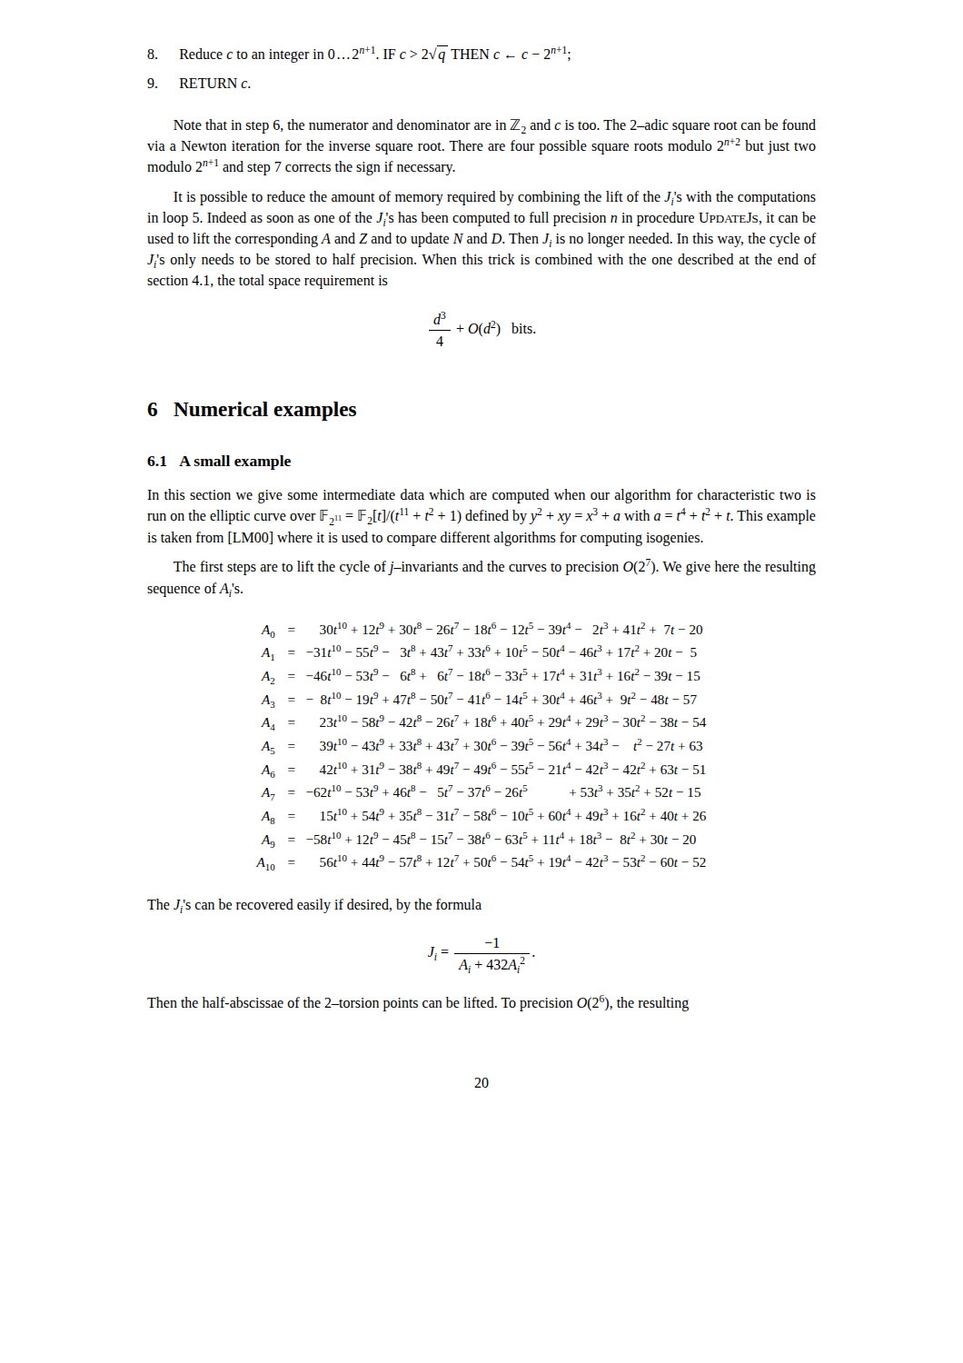8. Reduce c to an integer in 0 … 2n+1. IF c > 2√q THEN c ← c − 2n+1;
9. RETURN c.
Note that in step 6, the numerator and denominator are in ℤ2 and c is too. The 2–adic square root can be found via a Newton iteration for the inverse square root. There are four possible square roots modulo 2n+2 but just two modulo 2n+1 and step 7 corrects the sign if necessary.
It is possible to reduce the amount of memory required by combining the lift of the Ji's with the computations in loop 5. Indeed as soon as one of the Ji's has been computed to full precision n in procedure UPDATEJS, it can be used to lift the corresponding A and Z and to update N and D. Then Ji is no longer needed. In this way, the cycle of Ji's only needs to be stored to half precision. When this trick is combined with the one described at the end of section 4.1, the total space requirement is
d34 + O(d2) bits.
6 Numerical examples
6.1 A small example
In this section we give some intermediate data which are computed when our algorithm for characteristic two is run on the elliptic curve over 𝔽211 = 𝔽2[t]/(t11 + t2 + 1) defined by y2 + xy = x3 + a with a = t4 + t2 + t. This example is taken from [LM00] where it is used to compare different algorithms for computing isogenies.
The first steps are to lift the cycle of j–invariants and the curves to precision O(27). We give here the resulting sequence of Ai's.
| A 0 | = | 30 t 10 + 12 t 9 + 30 t 8 − 26 t 7 − 18 t 6 − 12 t 5 − 39 t 4 − 2 t 3 + 41 t 2 + 7 t − 20 |
| A 1 | = | −31 t 10 − 55 t 9 − 3 t 8 + 43 t 7 + 33 t 6 + 10 t 5 − 50 t 4 − 46 t 3 + 17 t 2 + 20 t − 5 |
| A 2 | = | −46 t 10 − 53 t 9 − 6 t 8 + 6 t 7 − 18 t 6 − 33 t 5 + 17 t 4 + 31 t 3 + 16 t 2 − 39 t − 15 |
| A 3 | = | − 8 t 10 − 19 t 9 + 47 t 8 − 50 t 7 − 41 t 6 − 14 t 5 + 30 t 4 + 46 t 3 + 9 t 2 − 48 t − 57 |
| A 4 | = | 23 t 10 − 58 t 9 − 42 t 8 − 26 t 7 + 18 t 6 + 40 t 5 + 29 t 4 + 29 t 3 − 30 t 2 − 38 t − 54 |
| A 5 | = | 39 t 10 − 43 t 9 + 33 t 8 + 43 t 7 + 30 t 6 − 39 t 5 − 56 t 4 + 34 t 3 − t 2 − 27 t + 63 |
| A 6 | = | 42 t 10 + 31 t 9 − 38 t 8 + 49 t 7 − 49 t 6 − 55 t 5 − 21 t 4 − 42 t 3 − 42 t 2 + 63 t − 51 |
| A 7 | = | −62 t 10 − 53 t 9 + 46 t 8 − 5 t 7 − 37 t 6 − 26 t 5 + 53 t 3 + 35 t 2 + 52 t − 15 |
| A 8 | = | 15 t 10 + 54 t 9 + 35 t 8 − 31 t 7 − 58 t 6 − 10 t 5 + 60 t 4 + 49 t 3 + 16 t 2 + 40 t + 26 |
| A 9 | = | −58 t 10 + 12 t 9 − 45 t 8 − 15 t 7 − 38 t 6 − 63 t 5 + 11 t 4 + 18 t 3 − 8 t 2 + 30 t − 20 |
| A 10 | = | 56 t 10 + 44 t 9 − 57 t 8 + 12 t 7 + 50 t 6 − 54 t 5 + 19 t 4 − 42 t 3 − 53 t 2 − 60 t − 52 |
The Ji's can be recovered easily if desired, by the formula
Ji = −1 Ai + 432Ai2.
Then the half-abscissae of the 2–torsion points can be lifted. To precision O(26), the resulting
20